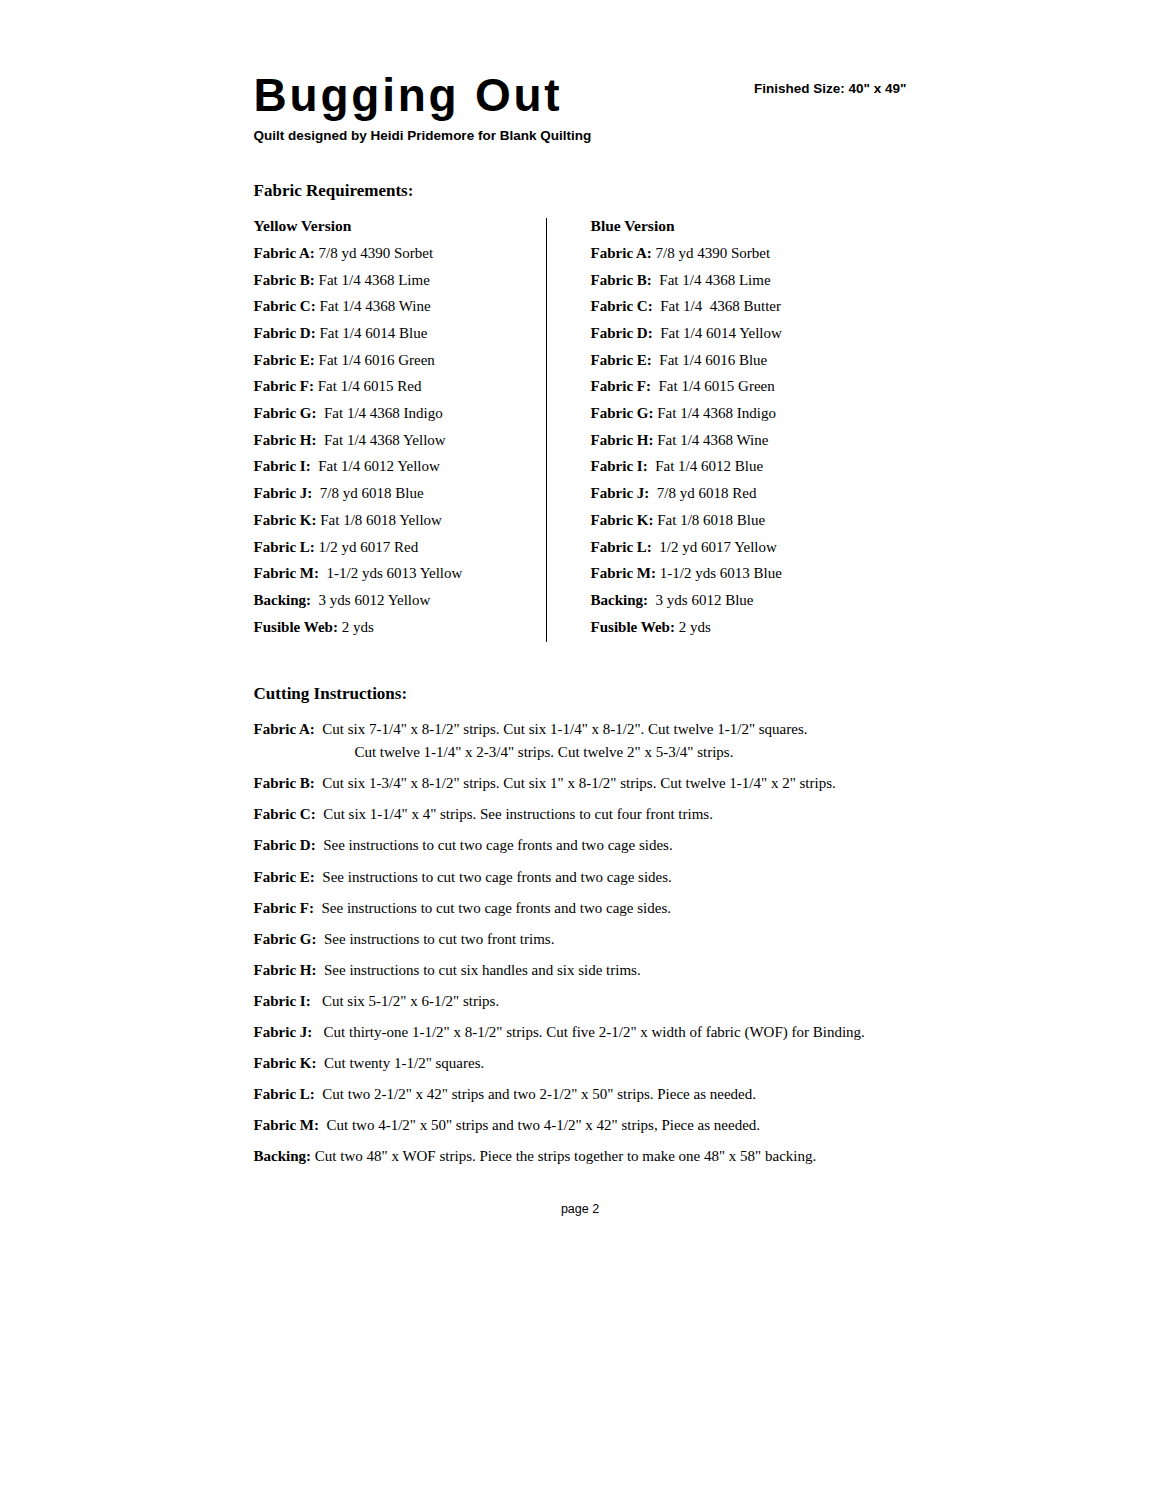Finished Size: 40" x 49"
Bugging Out
Quilt designed by Heidi Pridemore for Blank Quilting
Fabric Requirements:
Yellow Version
Fabric A: 7/8 yd 4390 Sorbet
Fabric B: Fat 1/4 4368 Lime
Fabric C: Fat 1/4 4368 Wine
Fabric D: Fat 1/4 6014 Blue
Fabric E: Fat 1/4 6016 Green
Fabric F: Fat 1/4 6015 Red
Fabric G: Fat 1/4 4368 Indigo
Fabric H: Fat 1/4 4368 Yellow
Fabric I: Fat 1/4 6012 Yellow
Fabric J: 7/8 yd 6018 Blue
Fabric K: Fat 1/8 6018 Yellow
Fabric L: 1/2 yd 6017 Red
Fabric M: 1-1/2 yds 6013 Yellow
Backing: 3 yds 6012 Yellow
Fusible Web: 2 yds
Blue Version
Fabric A: 7/8 yd 4390 Sorbet
Fabric B: Fat 1/4 4368 Lime
Fabric C: Fat 1/4 4368 Butter
Fabric D: Fat 1/4 6014 Yellow
Fabric E: Fat 1/4 6016 Blue
Fabric F: Fat 1/4 6015 Green
Fabric G: Fat 1/4 4368 Indigo
Fabric H: Fat 1/4 4368 Wine
Fabric I: Fat 1/4 6012 Blue
Fabric J: 7/8 yd 6018 Red
Fabric K: Fat 1/8 6018 Blue
Fabric L: 1/2 yd 6017 Yellow
Fabric M: 1-1/2 yds 6013 Blue
Backing: 3 yds 6012 Blue
Fusible Web: 2 yds
Cutting Instructions:
Fabric A: Cut six 7-1/4" x 8-1/2" strips. Cut six 1-1/4" x 8-1/2". Cut twelve 1-1/2" squares.
Cut twelve 1-1/4" x 2-3/4" strips. Cut twelve 2" x 5-3/4" strips.
Fabric B: Cut six 1-3/4" x 8-1/2" strips. Cut six 1" x 8-1/2" strips. Cut twelve 1-1/4" x 2" strips.
Fabric C: Cut six 1-1/4" x 4" strips. See instructions to cut four front trims.
Fabric D: See instructions to cut two cage fronts and two cage sides.
Fabric E: See instructions to cut two cage fronts and two cage sides.
Fabric F: See instructions to cut two cage fronts and two cage sides.
Fabric G: See instructions to cut two front trims.
Fabric H: See instructions to cut six handles and six side trims.
Fabric I: Cut six 5-1/2" x 6-1/2" strips.
Fabric J: Cut thirty-one 1-1/2" x 8-1/2" strips. Cut five 2-1/2" x width of fabric (WOF) for Binding.
Fabric K: Cut twenty 1-1/2" squares.
Fabric L: Cut two 2-1/2" x 42" strips and two 2-1/2" x 50" strips. Piece as needed.
Fabric M: Cut two 4-1/2" x 50" strips and two 4-1/2" x 42" strips, Piece as needed.
Backing: Cut two 48" x WOF strips. Piece the strips together to make one 48" x 58" backing.
page 2